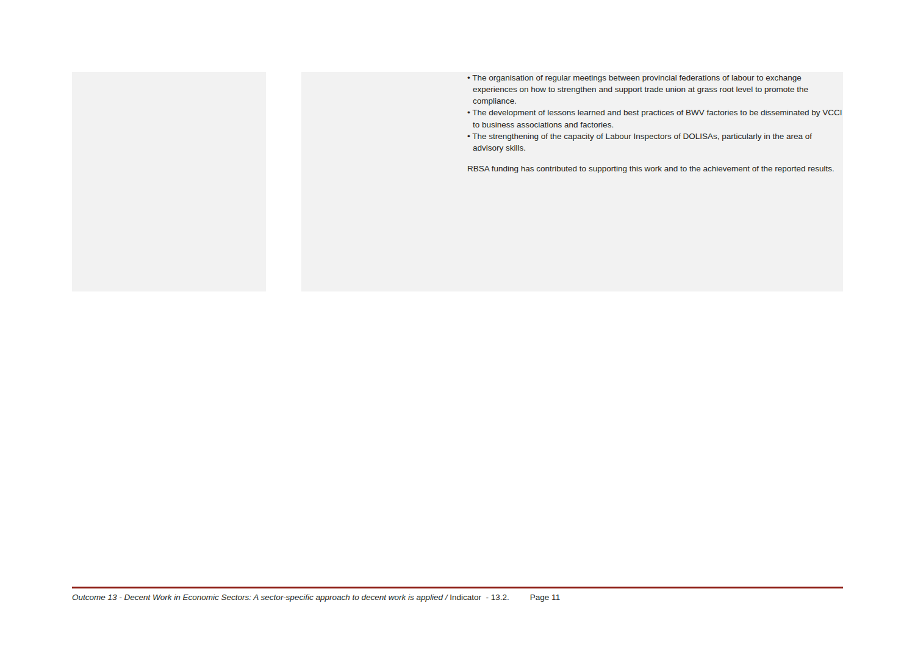| | | | • The organisation of regular meetings between provincial federations of labour to exchange experiences on how to strengthen and support trade union at grass root level to promote the compliance. • The development of lessons learned and best practices of BWV factories to be disseminated by VCCI to business associations and factories. • The strengthening of the capacity of Labour Inspectors of DOLISAs, particularly in the area of advisory skills. RBSA funding has contributed to supporting this work and to the achievement of the reported results. |
Outcome 13 - Decent Work in Economic Sectors: A sector-specific approach to decent work is applied / Indicator - 13.2. Page 11